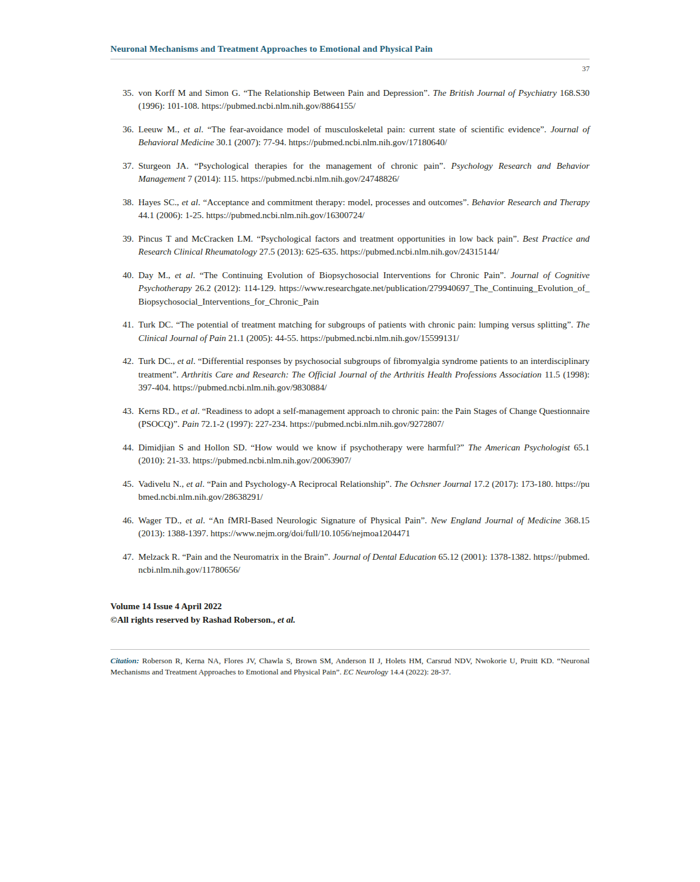Neuronal Mechanisms and Treatment Approaches to Emotional and Physical Pain
37
von Korff M and Simon G. “The Relationship Between Pain and Depression”. The British Journal of Psychiatry 168.S30 (1996): 101-108. https://pubmed.ncbi.nlm.nih.gov/8864155/
Leeuw M., et al. “The fear-avoidance model of musculoskeletal pain: current state of scientific evidence”. Journal of Behavioral Medicine 30.1 (2007): 77-94. https://pubmed.ncbi.nlm.nih.gov/17180640/
Sturgeon JA. “Psychological therapies for the management of chronic pain”. Psychology Research and Behavior Management 7 (2014): 115. https://pubmed.ncbi.nlm.nih.gov/24748826/
Hayes SC., et al. “Acceptance and commitment therapy: model, processes and outcomes”. Behavior Research and Therapy 44.1 (2006): 1-25. https://pubmed.ncbi.nlm.nih.gov/16300724/
Pincus T and McCracken LM. “Psychological factors and treatment opportunities in low back pain”. Best Practice and Research Clinical Rheumatology 27.5 (2013): 625-635. https://pubmed.ncbi.nlm.nih.gov/24315144/
Day M., et al. “The Continuing Evolution of Biopsychosocial Interventions for Chronic Pain”. Journal of Cognitive Psychotherapy 26.2 (2012): 114-129. https://www.researchgate.net/publication/279940697_The_Continuing_Evolution_of_Biopsychosocial_Interventions_for_Chronic_Pain
Turk DC. “The potential of treatment matching for subgroups of patients with chronic pain: lumping versus splitting”. The Clinical Journal of Pain 21.1 (2005): 44-55. https://pubmed.ncbi.nlm.nih.gov/15599131/
Turk DC., et al. “Differential responses by psychosocial subgroups of fibromyalgia syndrome patients to an interdisciplinary treatment”. Arthritis Care and Research: The Official Journal of the Arthritis Health Professions Association 11.5 (1998): 397-404. https://pubmed.ncbi.nlm.nih.gov/9830884/
Kerns RD., et al. “Readiness to adopt a self-management approach to chronic pain: the Pain Stages of Change Questionnaire (PSOCQ)”. Pain 72.1-2 (1997): 227-234. https://pubmed.ncbi.nlm.nih.gov/9272807/
Dimidjian S and Hollon SD. “How would we know if psychotherapy were harmful?” The American Psychologist 65.1 (2010): 21-33. https://pubmed.ncbi.nlm.nih.gov/20063907/
Vadivelu N., et al. “Pain and Psychology-A Reciprocal Relationship”. The Ochsner Journal 17.2 (2017): 173-180. https://pubmed.ncbi.nlm.nih.gov/28638291/
Wager TD., et al. “An fMRI-Based Neurologic Signature of Physical Pain”. New England Journal of Medicine 368.15 (2013): 1388-1397. https://www.nejm.org/doi/full/10.1056/nejmoa1204471
Melzack R. “Pain and the Neuromatrix in the Brain”. Journal of Dental Education 65.12 (2001): 1378-1382. https://pubmed.ncbi.nlm.nih.gov/11780656/
Volume 14 Issue 4 April 2022
©All rights reserved by Rashad Roberson., et al.
Citation: Roberson R, Kerna NA, Flores JV, Chawla S, Brown SM, Anderson II J, Holets HM, Carsrud NDV, Nwokorie U, Pruitt KD. “Neuronal Mechanisms and Treatment Approaches to Emotional and Physical Pain”. EC Neurology 14.4 (2022): 28-37.